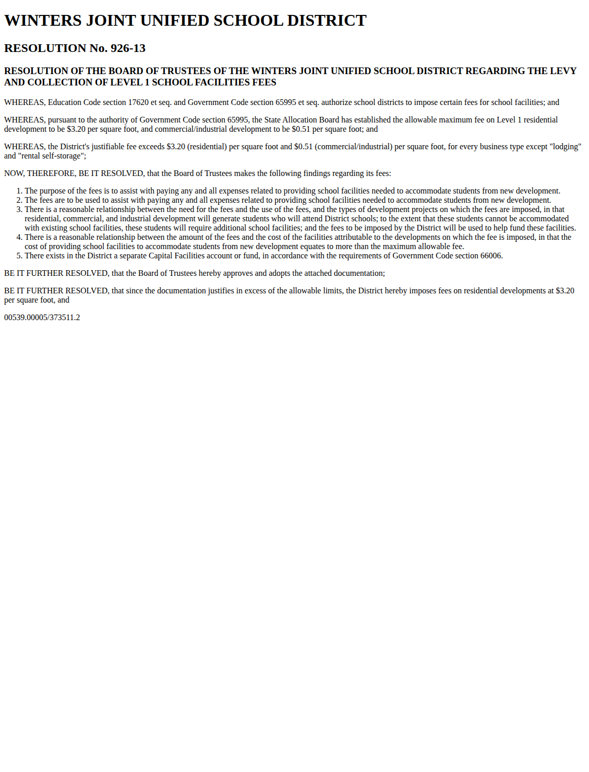WINTERS JOINT UNIFIED SCHOOL DISTRICT
RESOLUTION No. 926-13
RESOLUTION OF THE BOARD OF TRUSTEES OF THE WINTERS JOINT UNIFIED SCHOOL DISTRICT REGARDING THE LEVY AND COLLECTION OF LEVEL 1 SCHOOL FACILITIES FEES
WHEREAS, Education Code section 17620 et seq. and Government Code section 65995 et seq. authorize school districts to impose certain fees for school facilities; and
WHEREAS, pursuant to the authority of Government Code section 65995, the State Allocation Board has established the allowable maximum fee on Level 1 residential development to be $3.20 per square foot, and commercial/industrial development to be $0.51 per square foot; and
WHEREAS, the District's justifiable fee exceeds $3.20 (residential) per square foot and $0.51 (commercial/industrial) per square foot, for every business type except "lodging" and "rental self-storage";
NOW, THEREFORE, BE IT RESOLVED, that the Board of Trustees makes the following findings regarding its fees:
The purpose of the fees is to assist with paying any and all expenses related to providing school facilities needed to accommodate students from new development.
The fees are to be used to assist with paying any and all expenses related to providing school facilities needed to accommodate students from new development.
There is a reasonable relationship between the need for the fees and the use of the fees, and the types of development projects on which the fees are imposed, in that residential, commercial, and industrial development will generate students who will attend District schools; to the extent that these students cannot be accommodated with existing school facilities, these students will require additional school facilities; and the fees to be imposed by the District will be used to help fund these facilities.
There is a reasonable relationship between the amount of the fees and the cost of the facilities attributable to the developments on which the fee is imposed, in that the cost of providing school facilities to accommodate students from new development equates to more than the maximum allowable fee.
There exists in the District a separate Capital Facilities account or fund, in accordance with the requirements of Government Code section 66006.
BE IT FURTHER RESOLVED, that the Board of Trustees hereby approves and adopts the attached documentation;
BE IT FURTHER RESOLVED, that since the documentation justifies in excess of the allowable limits, the District hereby imposes fees on residential developments at $3.20 per square foot, and
00539.00005/373511.2